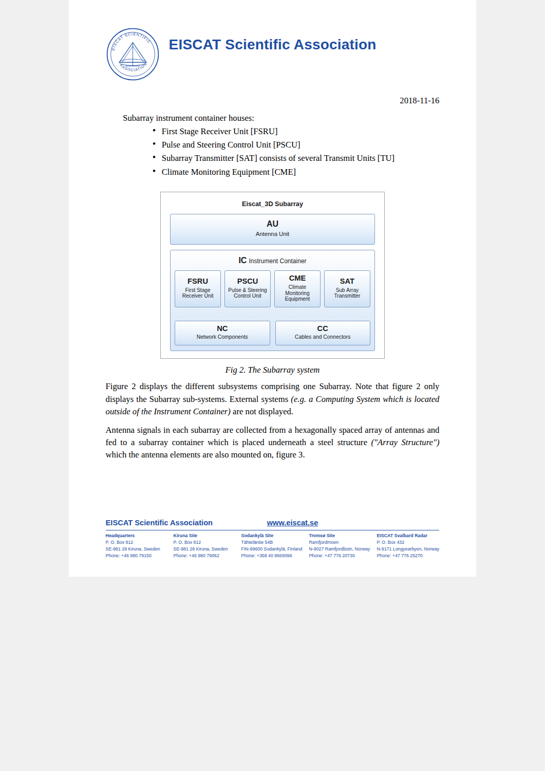EISCAT SCIENTIFIC ASSOCIATION
EISCAT Scientific Association
2018-11-16
Subarray instrument container houses:
First Stage Receiver Unit [FSRU]
Pulse and Steering Control Unit [PSCU]
Subarray Transmitter [SAT] consists of several Transmit Units [TU]
Climate Monitoring Equipment [CME]
Eiscat_3D Subarray
AU
Antenna Unit
IC Instrument Container
FSRU
First Stage
Receiver Unit
PSCU
Pulse & Steering
Control Unit
CME
Climate Monitoring
Equipment
SAT
Sub Array
Transmitter
NC
Network Components
CC
Cables and Connectors
Fig 2. The Subarray system
Figure 2 displays the different subsystems comprising one Subarray. Note that figure 2 only displays the Subarray sub-systems. External systems (e.g. a Computing System which is located outside of the Instrument Container) are not displayed.
Antenna signals in each subarray are collected from a hexagonally spaced array of antennas and fed to a subarray container which is placed underneath a steel structure ("Array Structure") which the antenna elements are also mounted on, figure 3.
EISCAT Scientific Association www.eiscat.se
Headquarters
P. O. Box 812
SE-981 28 Kiruna, Sweden
Phone: +46 980 79150
Kiruna Site
P. O. Box 812
SE-981 28 Kiruna, Sweden
Phone: +46 980 79062
Sodankylä Site
Tähteläntie 54B
FIN-99600 Sodankylä, Finland
Phone: +358 40 8669096
Tromsø Site
Ramfjordmoen
N-9027 Ramfjordbotn, Norway
Phone: +47 776 20730
EISCAT Svalbard Radar
P. O. Box 432
N-9171 Longyearbyen, Norway
Phone: +47 776 25270